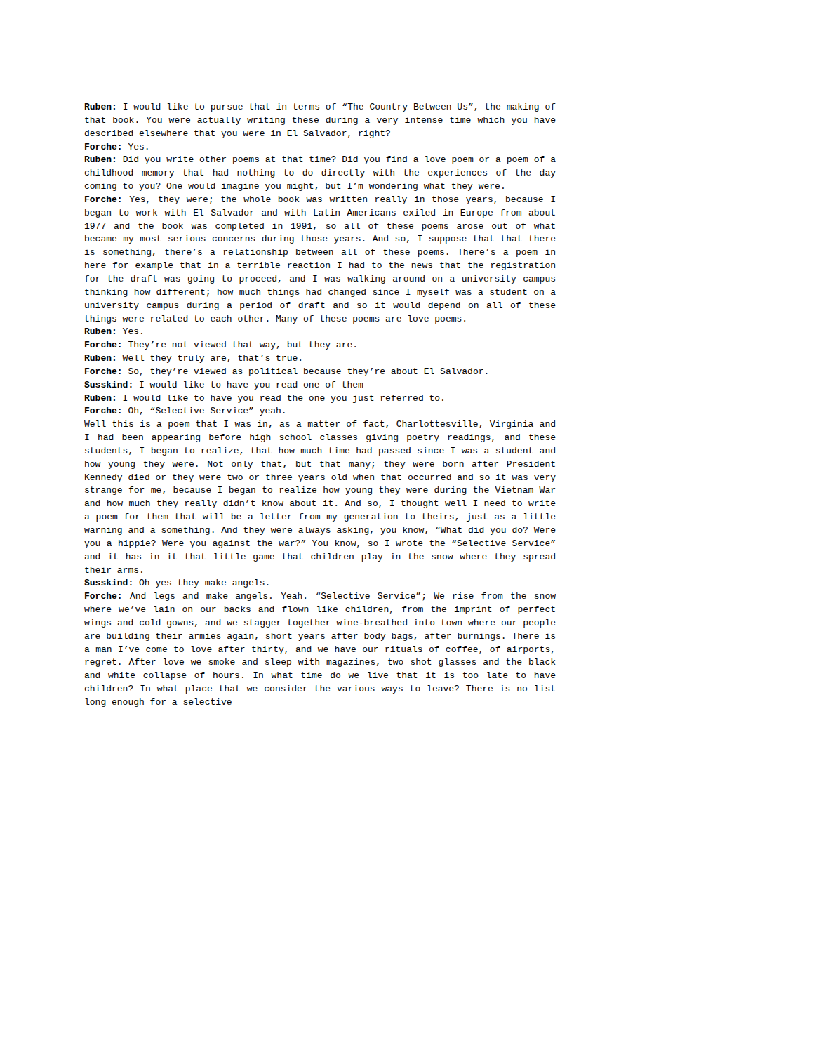Ruben: I would like to pursue that in terms of “The Country Between Us”, the making of that book. You were actually writing these during a very intense time which you have described elsewhere that you were in El Salvador, right?
Forche: Yes.
Ruben: Did you write other poems at that time? Did you find a love poem or a poem of a childhood memory that had nothing to do directly with the experiences of the day coming to you? One would imagine you might, but I’m wondering what they were.
Forche: Yes, they were; the whole book was written really in those years, because I began to work with El Salvador and with Latin Americans exiled in Europe from about 1977 and the book was completed in 1991, so all of these poems arose out of what became my most serious concerns during those years. And so, I suppose that that there is something, there’s a relationship between all of these poems. There’s a poem in here for example that in a terrible reaction I had to the news that the registration for the draft was going to proceed, and I was walking around on a university campus thinking how different; how much things had changed since I myself was a student on a university campus during a period of draft and so it would depend on all of these things were related to each other. Many of these poems are love poems.
Ruben: Yes.
Forche: They’re not viewed that way, but they are.
Ruben: Well they truly are, that’s true.
Forche: So, they’re viewed as political because they’re about El Salvador.
Susskind: I would like to have you read one of them
Ruben: I would like to have you read the one you just referred to.
Forche: Oh, “Selective Service” yeah.
Well this is a poem that I was in, as a matter of fact, Charlottesville, Virginia and I had been appearing before high school classes giving poetry readings, and these students, I began to realize, that how much time had passed since I was a student and how young they were. Not only that, but that many; they were born after President Kennedy died or they were two or three years old when that occurred and so it was very strange for me, because I began to realize how young they were during the Vietnam War and how much they really didn’t know about it. And so, I thought well I need to write a poem for them that will be a letter from my generation to theirs, just as a little warning and a something. And they were always asking, you know, “What did you do? Were you a hippie? Were you against the war?” You know, so I wrote the “Selective Service” and it has in it that little game that children play in the snow where they spread their arms.
Susskind: Oh yes they make angels.
Forche: And legs and make angels. Yeah. “Selective Service”; We rise from the snow where we’ve lain on our backs and flown like children, from the imprint of perfect wings and cold gowns, and we stagger together wine-breathed into town where our people are building their armies again, short years after body bags, after burnings. There is a man I’ve come to love after thirty, and we have our rituals of coffee, of airports, regret. After love we smoke and sleep with magazines, two shot glasses and the black and white collapse of hours. In what time do we live that it is too late to have children? In what place that we consider the various ways to leave? There is no list long enough for a selective